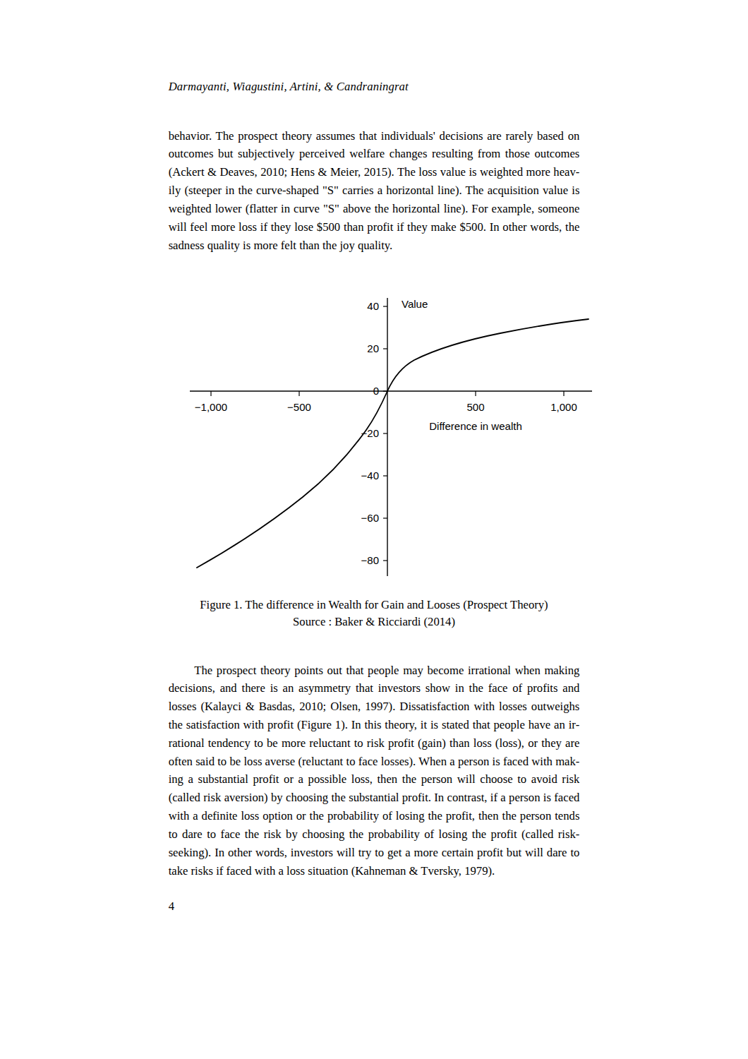Darmayanti, Wiagustini, Artini, & Candraningrat
behavior. The prospect theory assumes that individuals' decisions are rarely based on outcomes but subjectively perceived welfare changes resulting from those outcomes (Ackert & Deaves, 2010; Hens & Meier, 2015). The loss value is weighted more heavily (steeper in the curve-shaped "S" carries a horizontal line). The acquisition value is weighted lower (flatter in curve "S" above the horizontal line). For example, someone will feel more loss if they lose $500 than profit if they make $500. In other words, the sadness quality is more felt than the joy quality.
40 20 0 −20 −40 −60 −80 Value −1,000 −500 500 1,000 Difference in wealth
Figure 1. The difference in Wealth for Gain and Looses (Prospect Theory) Source : Baker & Ricciardi (2014)
The prospect theory points out that people may become irrational when making decisions, and there is an asymmetry that investors show in the face of profits and losses (Kalayci & Basdas, 2010; Olsen, 1997). Dissatisfaction with losses outweighs the satisfaction with profit (Figure 1). In this theory, it is stated that people have an irrational tendency to be more reluctant to risk profit (gain) than loss (loss), or they are often said to be loss averse (reluctant to face losses). When a person is faced with making a substantial profit or a possible loss, then the person will choose to avoid risk (called risk aversion) by choosing the substantial profit. In contrast, if a person is faced with a definite loss option or the probability of losing the profit, then the person tends to dare to face the risk by choosing the probability of losing the profit (called risk-seeking). In other words, investors will try to get a more certain profit but will dare to take risks if faced with a loss situation (Kahneman & Tversky, 1979).
4